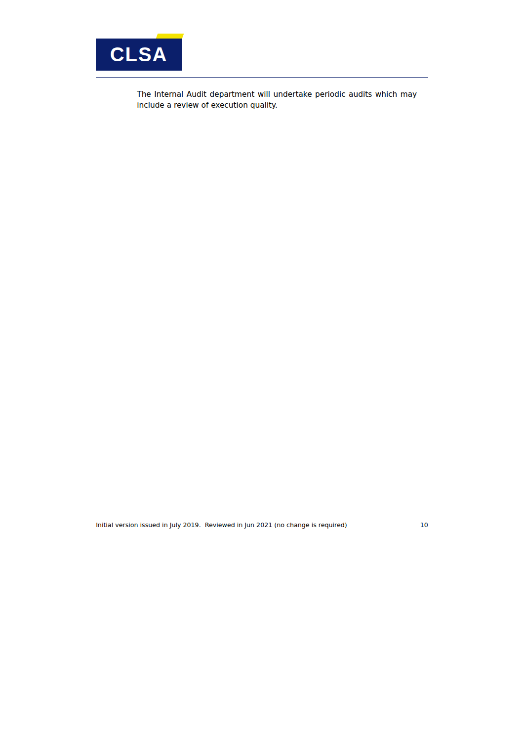CLSA
The Internal Audit department will undertake periodic audits which may include a review of execution quality.
Initial version issued in July 2019. Reviewed in Jun 2021 (no change is required)
10